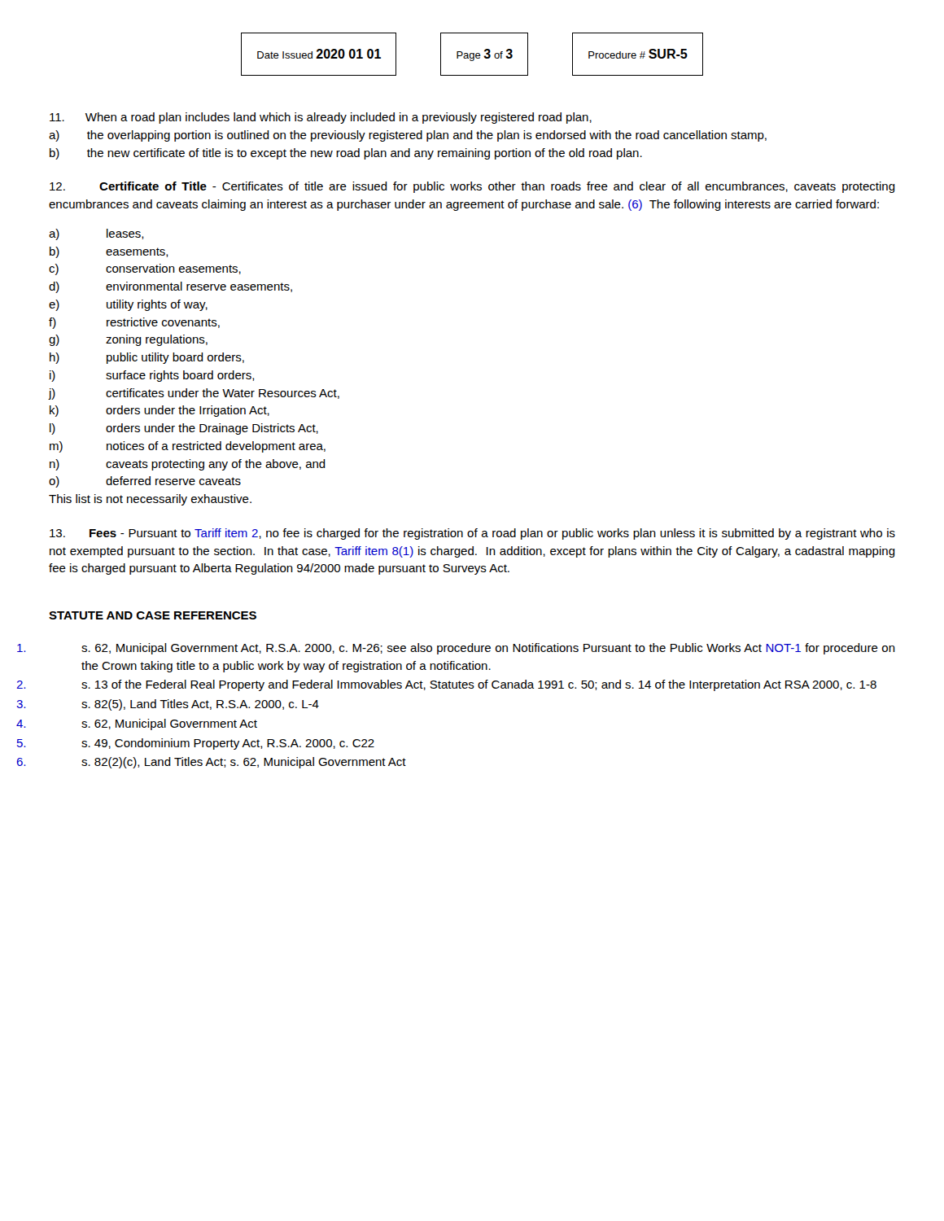| Date Issued 2020 01 01 | | Page 3 of 3 | | Procedure # SUR-5 |
11. When a road plan includes land which is already included in a previously registered road plan,
a) the overlapping portion is outlined on the previously registered plan and the plan is endorsed with the road cancellation stamp,
b) the new certificate of title is to except the new road plan and any remaining portion of the old road plan.
12. Certificate of Title - Certificates of title are issued for public works other than roads free and clear of all encumbrances, caveats protecting encumbrances and caveats claiming an interest as a purchaser under an agreement of purchase and sale. (6) The following interests are carried forward:
a) leases,
b) easements,
c) conservation easements,
d) environmental reserve easements,
e) utility rights of way,
f) restrictive covenants,
g) zoning regulations,
h) public utility board orders,
i) surface rights board orders,
j) certificates under the Water Resources Act,
k) orders under the Irrigation Act,
l) orders under the Drainage Districts Act,
m) notices of a restricted development area,
n) caveats protecting any of the above, and
o) deferred reserve caveats
This list is not necessarily exhaustive.
13. Fees - Pursuant to Tariff item 2, no fee is charged for the registration of a road plan or public works plan unless it is submitted by a registrant who is not exempted pursuant to the section. In that case, Tariff item 8(1) is charged. In addition, except for plans within the City of Calgary, a cadastral mapping fee is charged pursuant to Alberta Regulation 94/2000 made pursuant to Surveys Act.
STATUTE AND CASE REFERENCES
1. s. 62, Municipal Government Act, R.S.A. 2000, c. M-26; see also procedure on Notifications Pursuant to the Public Works Act NOT-1 for procedure on the Crown taking title to a public work by way of registration of a notification.
2. s. 13 of the Federal Real Property and Federal Immovables Act, Statutes of Canada 1991 c. 50; and s. 14 of the Interpretation Act RSA 2000, c. 1-8
3. s. 82(5), Land Titles Act, R.S.A. 2000, c. L-4
4. s. 62, Municipal Government Act
5. s. 49, Condominium Property Act, R.S.A. 2000, c. C22
6. s. 82(2)(c), Land Titles Act; s. 62, Municipal Government Act